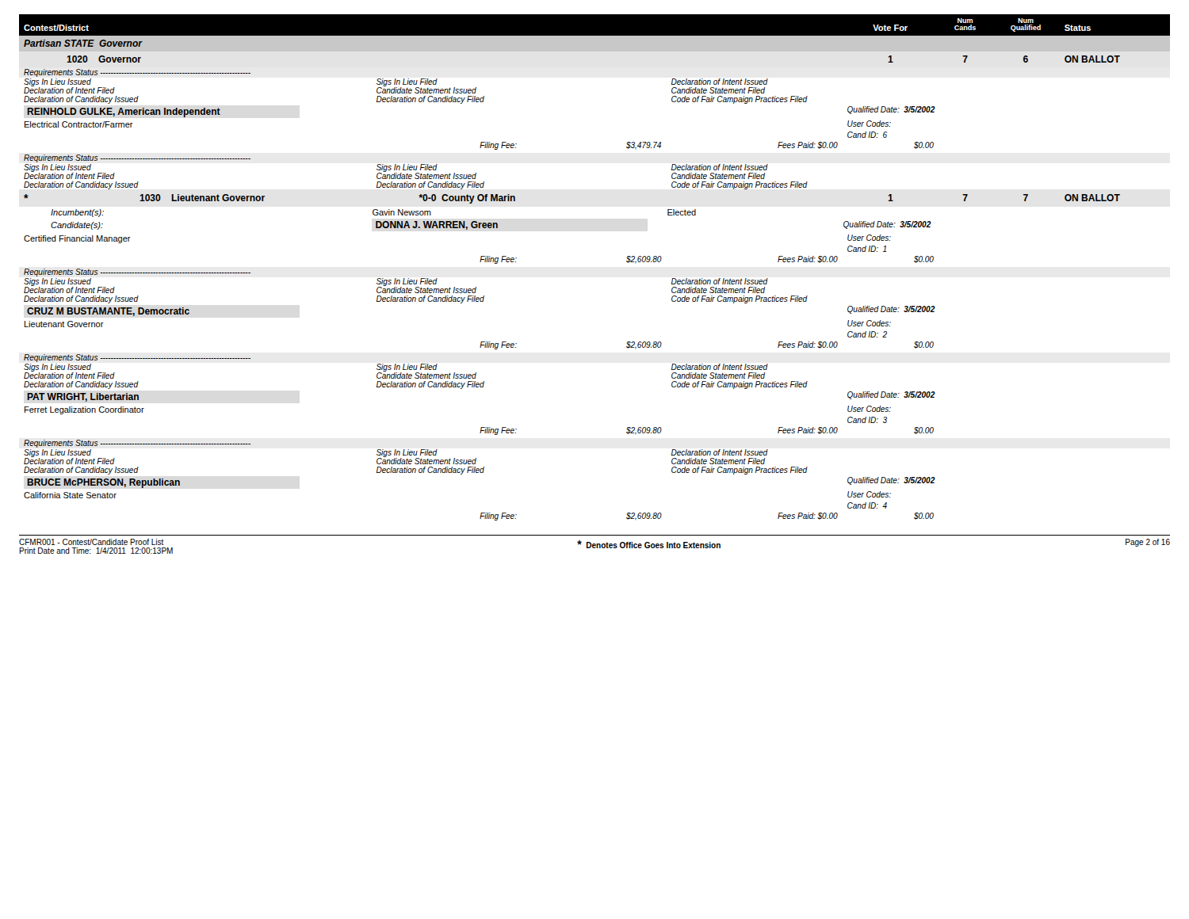| Contest/District | | | | | Vote For | Num Cands | Num Qualified | Status |
| Partisan STATE Governor |
| 1020 Governor | | | | 1 | 7 | 6 | ON BALLOT |
| Requirements Status --------------------------------------------------------- |
| Sigs In Lieu Issued | Sigs In Lieu Filed | Declaration of Intent Issued | |
| Declaration of Intent Filed | Candidate Statement Issued | Candidate Statement Filed | |
| Declaration of Candidacy Issued | Declaration of Candidacy Filed | Code of Fair Campaign Practices Filed | |
| REINHOLD GULKE, American Independent | Qualified Date: 3/5/2002 |
| Electrical Contractor/Farmer | User Codes: |
| | Cand ID: 6 |
| | Filing Fee: | $3,479.74 | Fees Paid: $0.00 | $0.00 | |
| Requirements Status --------------------------------------------------------- |
| Sigs In Lieu Issued | Sigs In Lieu Filed | Declaration of Intent Issued | |
| Declaration of Intent Filed | Candidate Statement Issued | Candidate Statement Filed | |
| Declaration of Candidacy Issued | Declaration of Candidacy Filed | Code of Fair Campaign Practices Filed | |
| * | 1030 Lieutenant Governor | *0-0 County Of Marin | | 1 | 7 | 7 | ON BALLOT |
| Incumbent(s): | Gavin Newsom | Elected |
| Candidate(s): | DONNA J. WARREN, Green | Qualified Date: 3/5/2002 |
| Certified Financial Manager | User Codes: |
| | Cand ID: 1 |
| | Filing Fee: | $2,609.80 | Fees Paid: $0.00 | $0.00 | |
| Requirements Status --------------------------------------------------------- |
| Sigs In Lieu Issued | Sigs In Lieu Filed | Declaration of Intent Issued | |
| Declaration of Intent Filed | Candidate Statement Issued | Candidate Statement Filed | |
| Declaration of Candidacy Issued | Declaration of Candidacy Filed | Code of Fair Campaign Practices Filed | |
| CRUZ M BUSTAMANTE, Democratic | Qualified Date: 3/5/2002 |
| Lieutenant Governor | User Codes: |
| | Cand ID: 2 |
| | Filing Fee: | $2,609.80 | Fees Paid: $0.00 | $0.00 | |
| Requirements Status --------------------------------------------------------- |
| Sigs In Lieu Issued | Sigs In Lieu Filed | Declaration of Intent Issued | |
| Declaration of Intent Filed | Candidate Statement Issued | Candidate Statement Filed | |
| Declaration of Candidacy Issued | Declaration of Candidacy Filed | Code of Fair Campaign Practices Filed | |
| PAT WRIGHT, Libertarian | Qualified Date: 3/5/2002 |
| Ferret Legalization Coordinator | User Codes: |
| | Cand ID: 3 |
| | Filing Fee: | $2,609.80 | Fees Paid: $0.00 | $0.00 | |
| Requirements Status --------------------------------------------------------- |
| Sigs In Lieu Issued | Sigs In Lieu Filed | Declaration of Intent Issued | |
| Declaration of Intent Filed | Candidate Statement Issued | Candidate Statement Filed | |
| Declaration of Candidacy Issued | Declaration of Candidacy Filed | Code of Fair Campaign Practices Filed | |
| BRUCE McPHERSON, Republican | Qualified Date: 3/5/2002 |
| California State Senator | User Codes: |
| | Cand ID: 4 |
| | Filing Fee: | $2,609.80 | Fees Paid: $0.00 | $0.00 | |
CFMR001 - Contest/Candidate Proof List
Print Date and Time: 1/4/2011 12:00:13PM
* Denotes Office Goes Into Extension
Page 2 of 16